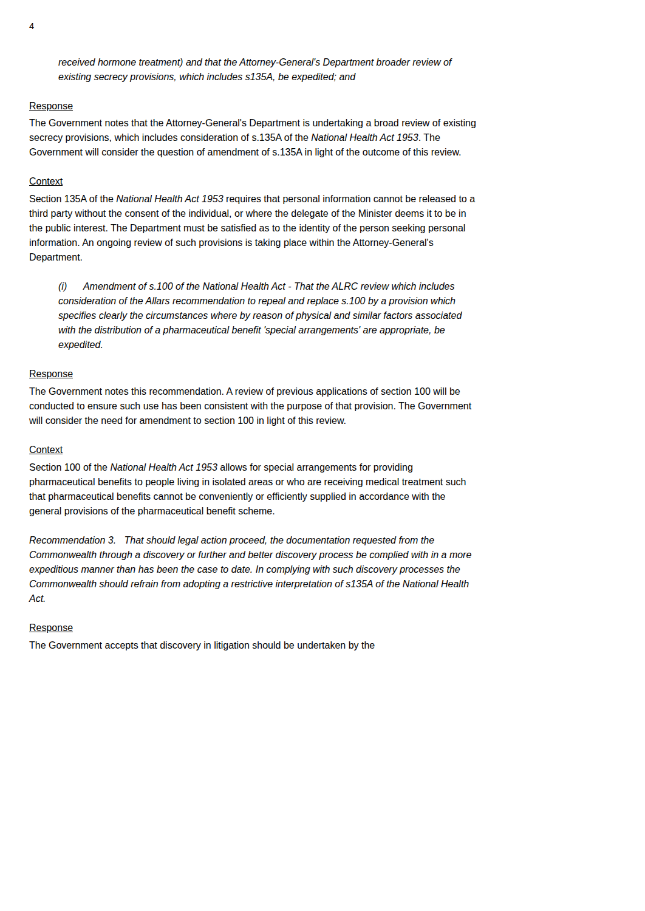4
received hormone treatment) and that the Attorney-General's Department broader review of existing secrecy provisions, which includes s135A, be expedited; and
Response
The Government notes that the Attorney-General's Department is undertaking a broad review of existing secrecy provisions, which includes consideration of s.135A of the National Health Act 1953. The Government will consider the question of amendment of s.135A in light of the outcome of this review.
Context
Section 135A of the National Health Act 1953 requires that personal information cannot be released to a third party without the consent of the individual, or where the delegate of the Minister deems it to be in the public interest. The Department must be satisfied as to the identity of the person seeking personal information. An ongoing review of such provisions is taking place within the Attorney-General's Department.
(i) Amendment of s.100 of the National Health Act - That the ALRC review which includes consideration of the Allars recommendation to repeal and replace s.100 by a provision which specifies clearly the circumstances where by reason of physical and similar factors associated with the distribution of a pharmaceutical benefit 'special arrangements' are appropriate, be expedited.
Response
The Government notes this recommendation. A review of previous applications of section 100 will be conducted to ensure such use has been consistent with the purpose of that provision. The Government will consider the need for amendment to section 100 in light of this review.
Context
Section 100 of the National Health Act 1953 allows for special arrangements for providing pharmaceutical benefits to people living in isolated areas or who are receiving medical treatment such that pharmaceutical benefits cannot be conveniently or efficiently supplied in accordance with the general provisions of the pharmaceutical benefit scheme.
Recommendation 3. That should legal action proceed, the documentation requested from the Commonwealth through a discovery or further and better discovery process be complied with in a more expeditious manner than has been the case to date. In complying with such discovery processes the Commonwealth should refrain from adopting a restrictive interpretation of s135A of the National Health Act.
Response
The Government accepts that discovery in litigation should be undertaken by the